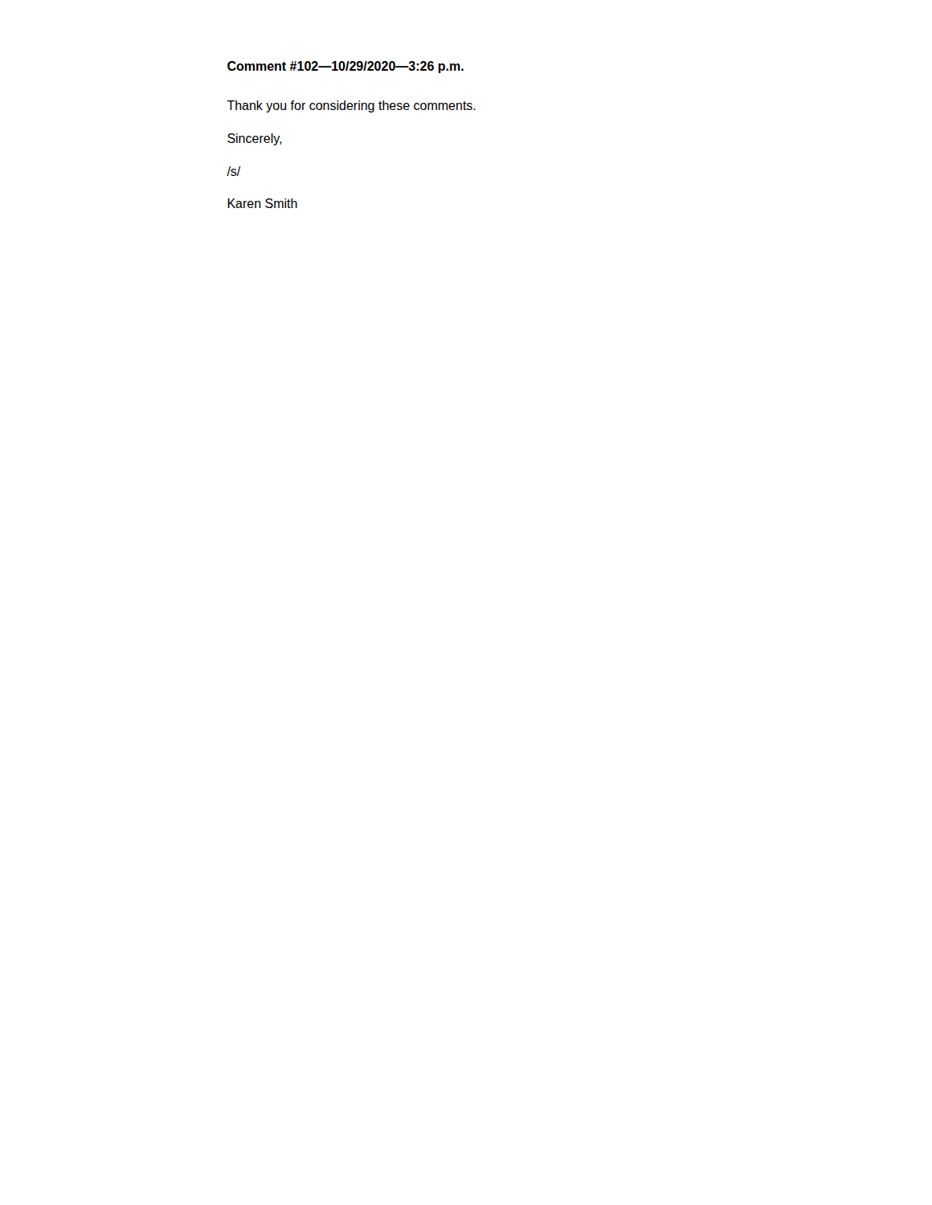Comment #102—10/29/2020—3:26 p.m.
Thank you for considering these comments.
Sincerely,
/s/
Karen Smith